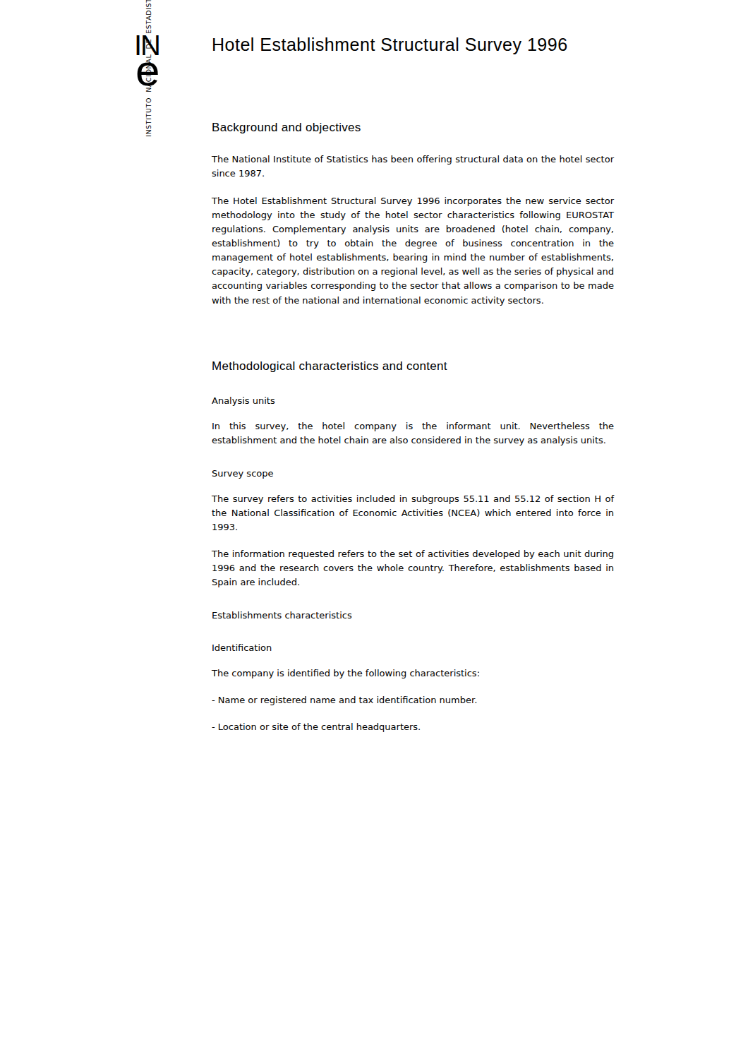IN e
INSTITUTO NACIONAL DE ESTADISTICA
Hotel Establishment Structural Survey 1996
Background and objectives
The National Institute of Statistics has been offering structural data on the hotel sector since 1987.
The Hotel Establishment Structural Survey 1996 incorporates the new service sector methodology into the study of the hotel sector characteristics following EUROSTAT regulations. Complementary analysis units are broadened (hotel chain, company, establishment) to try to obtain the degree of business concentration in the management of hotel establishments, bearing in mind the number of establishments, capacity, category, distribution on a regional level, as well as the series of physical and accounting variables corresponding to the sector that allows a comparison to be made with the rest of the national and international economic activity sectors.
Methodological characteristics and content
Analysis units
In this survey, the hotel company is the informant unit. Nevertheless the establishment and the hotel chain are also considered in the survey as analysis units.
Survey scope
The survey refers to activities included in subgroups 55.11 and 55.12 of section H of the National Classification of Economic Activities (NCEA) which entered into force in 1993.
The information requested refers to the set of activities developed by each unit during 1996 and the research covers the whole country. Therefore, establishments based in Spain are included.
Establishments characteristics
Identification
The company is identified by the following characteristics:
- Name or registered name and tax identification number.
- Location or site of the central headquarters.